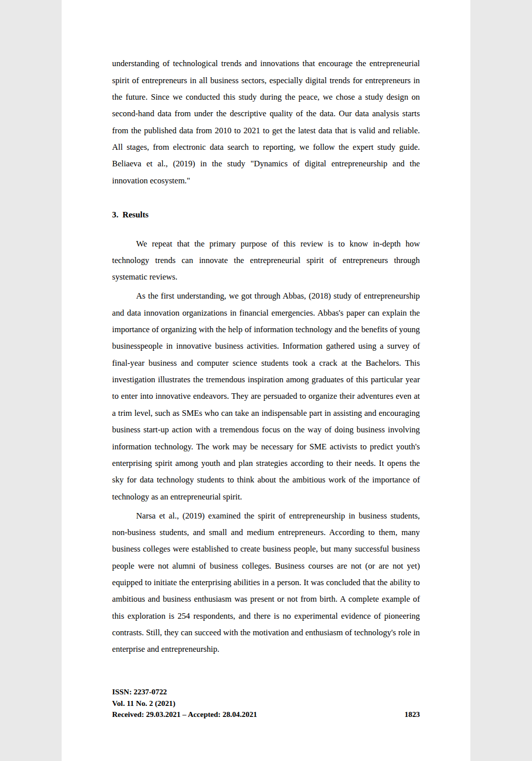understanding of technological trends and innovations that encourage the entrepreneurial spirit of entrepreneurs in all business sectors, especially digital trends for entrepreneurs in the future. Since we conducted this study during the peace, we chose a study design on second-hand data from under the descriptive quality of the data. Our data analysis starts from the published data from 2010 to 2021 to get the latest data that is valid and reliable. All stages, from electronic data search to reporting, we follow the expert study guide. Beliaeva et al., (2019) in the study "Dynamics of digital entrepreneurship and the innovation ecosystem."
3. Results
We repeat that the primary purpose of this review is to know in-depth how technology trends can innovate the entrepreneurial spirit of entrepreneurs through systematic reviews.
As the first understanding, we got through Abbas, (2018) study of entrepreneurship and data innovation organizations in financial emergencies. Abbas's paper can explain the importance of organizing with the help of information technology and the benefits of young businesspeople in innovative business activities. Information gathered using a survey of final-year business and computer science students took a crack at the Bachelors. This investigation illustrates the tremendous inspiration among graduates of this particular year to enter into innovative endeavors. They are persuaded to organize their adventures even at a trim level, such as SMEs who can take an indispensable part in assisting and encouraging business start-up action with a tremendous focus on the way of doing business involving information technology. The work may be necessary for SME activists to predict youth's enterprising spirit among youth and plan strategies according to their needs. It opens the sky for data technology students to think about the ambitious work of the importance of technology as an entrepreneurial spirit.
Narsa et al., (2019) examined the spirit of entrepreneurship in business students, non-business students, and small and medium entrepreneurs. According to them, many business colleges were established to create business people, but many successful business people were not alumni of business colleges. Business courses are not (or are not yet) equipped to initiate the enterprising abilities in a person. It was concluded that the ability to ambitious and business enthusiasm was present or not from birth. A complete example of this exploration is 254 respondents, and there is no experimental evidence of pioneering contrasts. Still, they can succeed with the motivation and enthusiasm of technology's role in enterprise and entrepreneurship.
ISSN: 2237-0722
Vol. 11 No. 2 (2021)
Received: 29.03.2021 – Accepted: 28.04.2021
1823